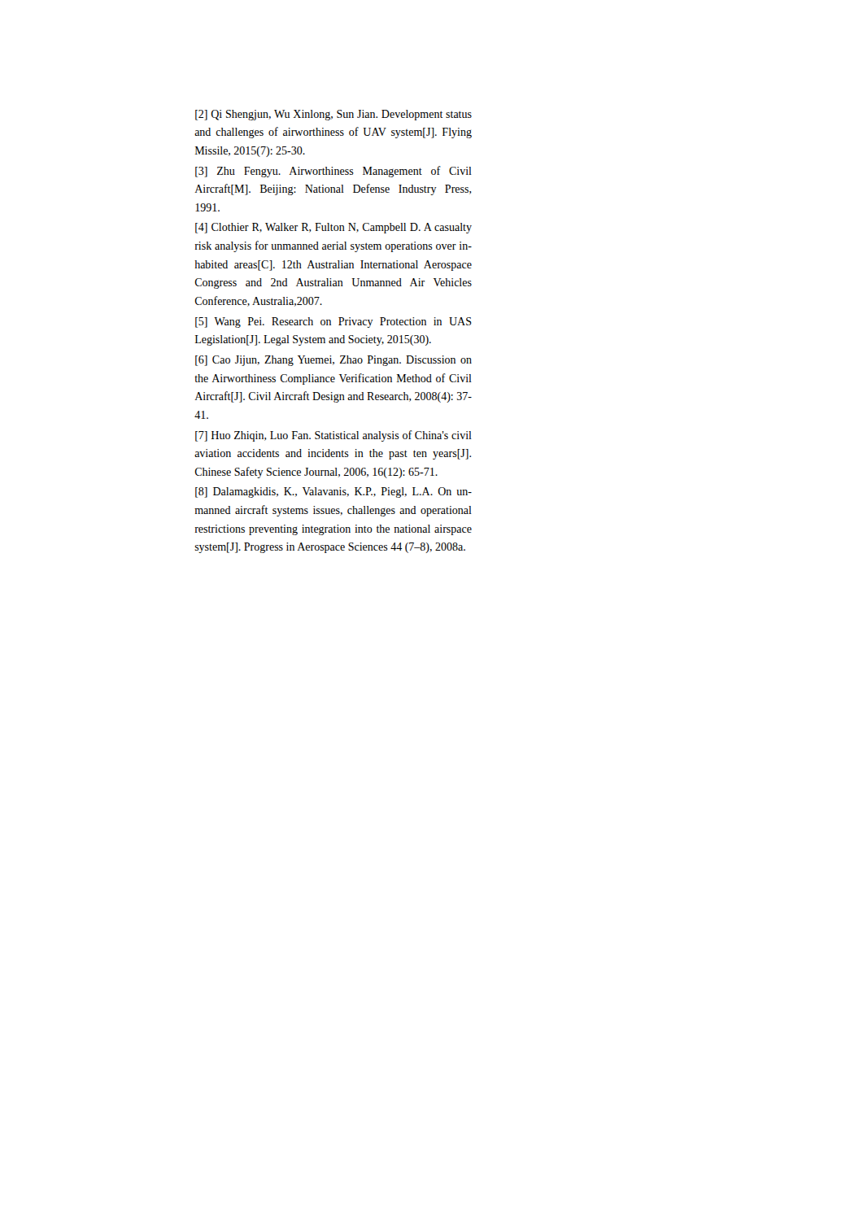[2] Qi Shengjun, Wu Xinlong, Sun Jian. Development status and challenges of airworthiness of UAV system[J]. Flying Missile, 2015(7): 25-30.
[3] Zhu Fengyu. Airworthiness Management of Civil Aircraft[M]. Beijing: National Defense Industry Press, 1991.
[4] Clothier R, Walker R, Fulton N, Campbell D. A casualty risk analysis for unmanned aerial system operations over inhabited areas[C]. 12th Australian International Aerospace Congress and 2nd Australian Unmanned Air Vehicles Conference, Australia,2007.
[5] Wang Pei. Research on Privacy Protection in UAS Legislation[J]. Legal System and Society, 2015(30).
[6] Cao Jijun, Zhang Yuemei, Zhao Pingan. Discussion on the Airworthiness Compliance Verification Method of Civil Aircraft[J]. Civil Aircraft Design and Research, 2008(4): 37-41.
[7] Huo Zhiqin, Luo Fan. Statistical analysis of China's civil aviation accidents and incidents in the past ten years[J]. Chinese Safety Science Journal, 2006, 16(12): 65-71.
[8] Dalamagkidis, K., Valavanis, K.P., Piegl, L.A. On unmanned aircraft systems issues, challenges and operational restrictions preventing integration into the national airspace system[J]. Progress in Aerospace Sciences 44 (7–8), 2008a.